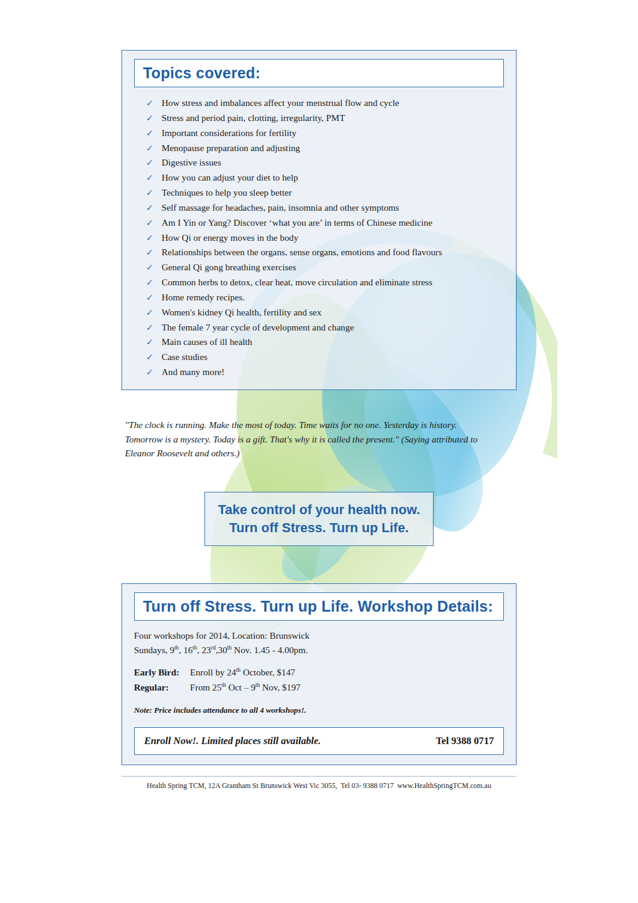Topics covered:
How stress and imbalances affect your menstrual flow and cycle
Stress and period pain, clotting, irregularity, PMT
Important considerations for fertility
Menopause preparation and adjusting
Digestive issues
How you can adjust your diet to help
Techniques to help you sleep better
Self massage for headaches, pain, insomnia and other symptoms
Am I Yin or Yang? Discover ‘what you are’ in terms of Chinese medicine
How Qi or energy moves in the body
Relationships between the organs, sense organs, emotions and food flavours
General Qi gong breathing exercises
Common herbs to detox, clear heat, move circulation and eliminate stress
Home remedy recipes.
Women's kidney Qi health, fertility and sex
The female 7 year cycle of development and change
Main causes of ill health
Case studies
And many more!
"The clock is running. Make the most of today. Time waits for no one. Yesterday is history. Tomorrow is a mystery. Today is a gift. That's why it is called the present." (Saying attributed to Eleanor Roosevelt and others.)
Take control of your health now.
Turn off Stress. Turn up Life.
Turn off Stress. Turn up Life. Workshop Details:
Four workshops for 2014, Location: Brunswick
Sundays, 9th, 16th, 23rd,30th Nov. 1.45 - 4.00pm.
| Early Bird: | Enroll by 24 th October, $147 |
| Regular: | From 25 th Oct – 9 th Nov, $197 |
Note: Price includes attendance to all 4 workshops!.
Enroll Now!. Limited places still available.
Tel 9388 0717
Health Spring TCM, 12A Grantham St Brunswick West Vic 3055, Tel 03- 9388 0717 www.HealthSpringTCM.com.au